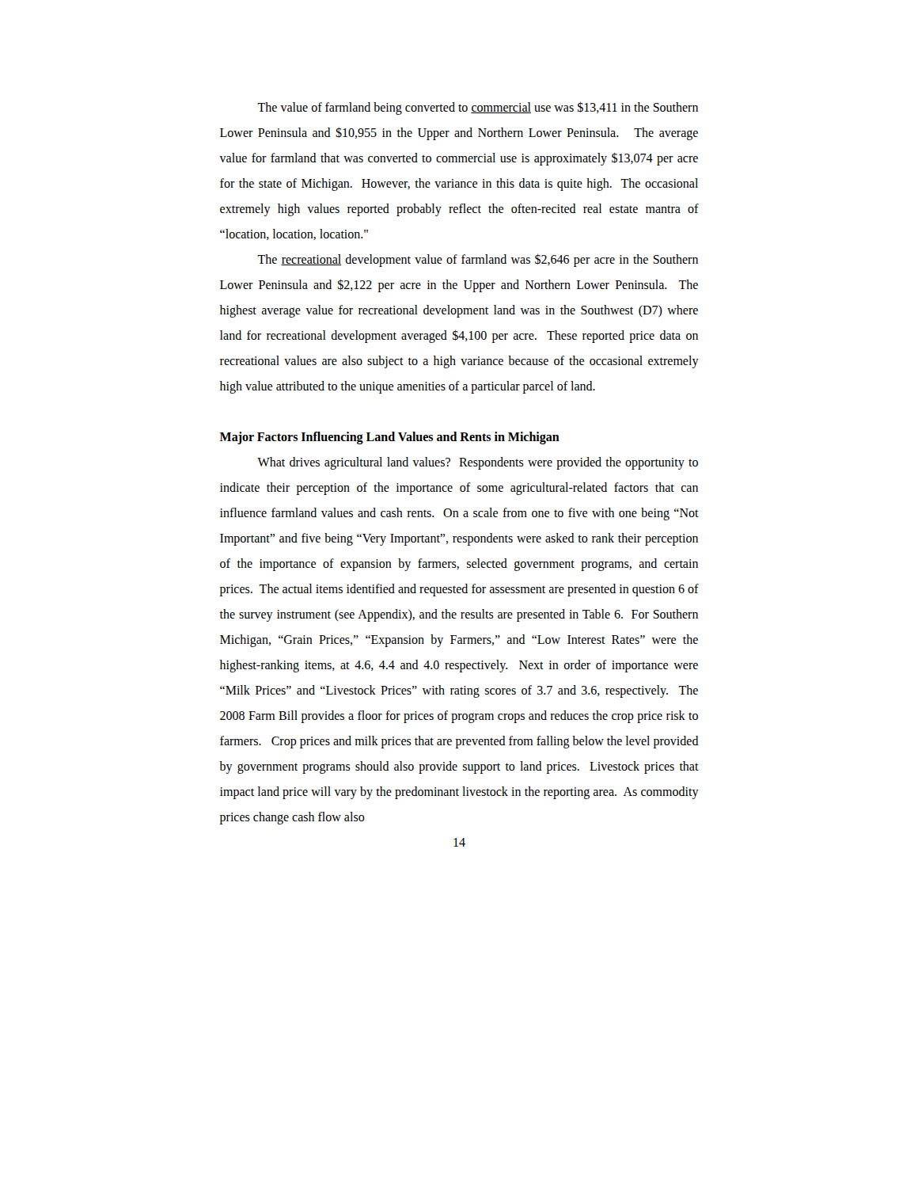The value of farmland being converted to commercial use was $13,411 in the Southern Lower Peninsula and $10,955 in the Upper and Northern Lower Peninsula. The average value for farmland that was converted to commercial use is approximately $13,074 per acre for the state of Michigan. However, the variance in this data is quite high. The occasional extremely high values reported probably reflect the often-recited real estate mantra of “location, location, location."
The recreational development value of farmland was $2,646 per acre in the Southern Lower Peninsula and $2,122 per acre in the Upper and Northern Lower Peninsula. The highest average value for recreational development land was in the Southwest (D7) where land for recreational development averaged $4,100 per acre. These reported price data on recreational values are also subject to a high variance because of the occasional extremely high value attributed to the unique amenities of a particular parcel of land.
Major Factors Influencing Land Values and Rents in Michigan
What drives agricultural land values? Respondents were provided the opportunity to indicate their perception of the importance of some agricultural-related factors that can influence farmland values and cash rents. On a scale from one to five with one being “Not Important” and five being “Very Important”, respondents were asked to rank their perception of the importance of expansion by farmers, selected government programs, and certain prices. The actual items identified and requested for assessment are presented in question 6 of the survey instrument (see Appendix), and the results are presented in Table 6. For Southern Michigan, “Grain Prices,” “Expansion by Farmers,” and “Low Interest Rates” were the highest-ranking items, at 4.6, 4.4 and 4.0 respectively. Next in order of importance were “Milk Prices” and “Livestock Prices” with rating scores of 3.7 and 3.6, respectively. The 2008 Farm Bill provides a floor for prices of program crops and reduces the crop price risk to farmers. Crop prices and milk prices that are prevented from falling below the level provided by government programs should also provide support to land prices. Livestock prices that impact land price will vary by the predominant livestock in the reporting area. As commodity prices change cash flow also
14